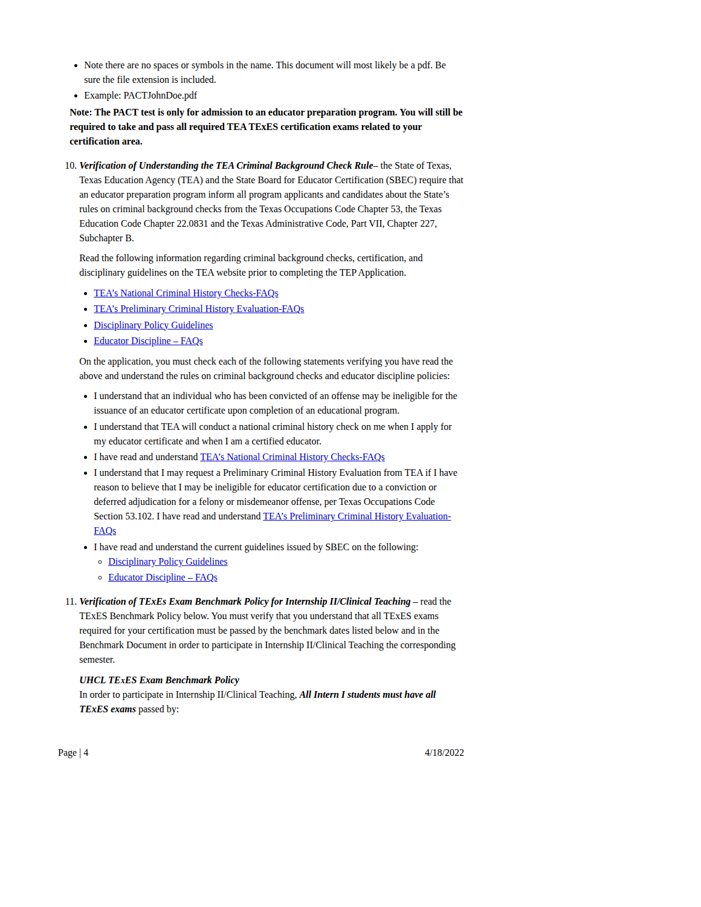Note there are no spaces or symbols in the name. This document will most likely be a pdf. Be sure the file extension is included.
Example: PACTJohnDoe.pdf
Note: The PACT test is only for admission to an educator preparation program. You will still be required to take and pass all required TEA TExES certification exams related to your certification area.
Verification of Understanding the TEA Criminal Background Check Rule– the State of Texas, Texas Education Agency (TEA) and the State Board for Educator Certification (SBEC) require that an educator preparation program inform all program applicants and candidates about the State’s rules on criminal background checks from the Texas Occupations Code Chapter 53, the Texas Education Code Chapter 22.0831 and the Texas Administrative Code, Part VII, Chapter 227, Subchapter B.
Read the following information regarding criminal background checks, certification, and disciplinary guidelines on the TEA website prior to completing the TEP Application.
TEA’s National Criminal History Checks-FAQs
TEA’s Preliminary Criminal History Evaluation-FAQs
Disciplinary Policy Guidelines
Educator Discipline – FAQs
On the application, you must check each of the following statements verifying you have read the above and understand the rules on criminal background checks and educator discipline policies:
I understand that an individual who has been convicted of an offense may be ineligible for the issuance of an educator certificate upon completion of an educational program.
I understand that TEA will conduct a national criminal history check on me when I apply for my educator certificate and when I am a certified educator.
I have read and understand TEA’s National Criminal History Checks-FAQs
I understand that I may request a Preliminary Criminal History Evaluation from TEA if I have reason to believe that I may be ineligible for educator certification due to a conviction or deferred adjudication for a felony or misdemeanor offense, per Texas Occupations Code Section 53.102. I have read and understand TEA’s Preliminary Criminal History Evaluation-FAQs
I have read and understand the current guidelines issued by SBEC on the following:
Disciplinary Policy Guidelines
Educator Discipline – FAQs
Verification of TExEs Exam Benchmark Policy for Internship II/Clinical Teaching – read the TExES Benchmark Policy below. You must verify that you understand that all TExES exams required for your certification must be passed by the benchmark dates listed below and in the Benchmark Document in order to participate in Internship II/Clinical Teaching the corresponding semester.
UHCL TEx ES Exam Benchmark Policy
In order to participate in Internship II/Clinical Teaching, All Intern I students must have all TExES exams passed by:
Page | 4 4/18/2022